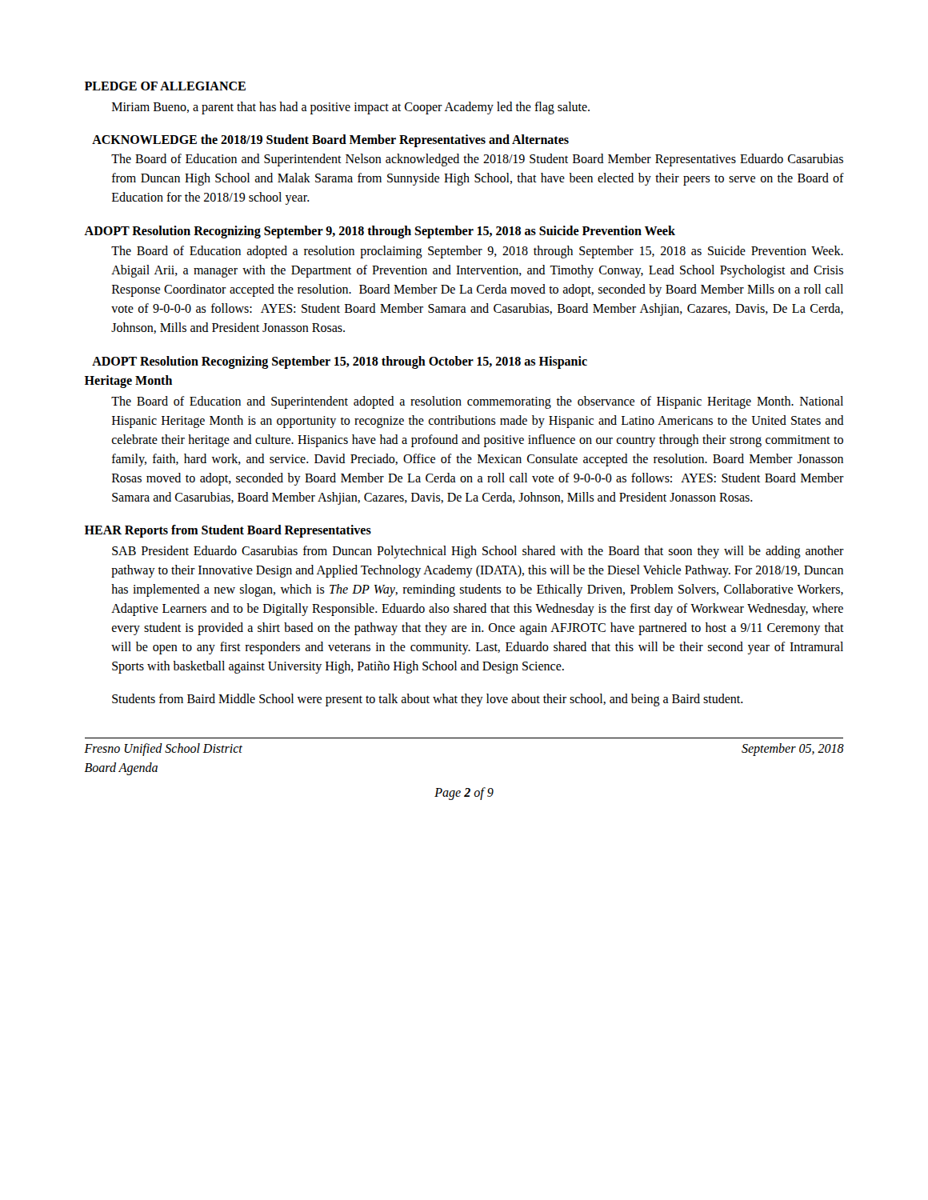PLEDGE OF ALLEGIANCE
Miriam Bueno, a parent that has had a positive impact at Cooper Academy led the flag salute.
ACKNOWLEDGE the 2018/19 Student Board Member Representatives and Alternates
The Board of Education and Superintendent Nelson acknowledged the 2018/19 Student Board Member Representatives Eduardo Casarubias from Duncan High School and Malak Sarama from Sunnyside High School, that have been elected by their peers to serve on the Board of Education for the 2018/19 school year.
ADOPT Resolution Recognizing September 9, 2018 through September 15, 2018 as Suicide Prevention Week
The Board of Education adopted a resolution proclaiming September 9, 2018 through September 15, 2018 as Suicide Prevention Week. Abigail Arii, a manager with the Department of Prevention and Intervention, and Timothy Conway, Lead School Psychologist and Crisis Response Coordinator accepted the resolution. Board Member De La Cerda moved to adopt, seconded by Board Member Mills on a roll call vote of 9-0-0-0 as follows: AYES: Student Board Member Samara and Casarubias, Board Member Ashjian, Cazares, Davis, De La Cerda, Johnson, Mills and President Jonasson Rosas.
ADOPT Resolution Recognizing September 15, 2018 through October 15, 2018 as Hispanic
Heritage Month
The Board of Education and Superintendent adopted a resolution commemorating the observance of Hispanic Heritage Month. National Hispanic Heritage Month is an opportunity to recognize the contributions made by Hispanic and Latino Americans to the United States and celebrate their heritage and culture. Hispanics have had a profound and positive influence on our country through their strong commitment to family, faith, hard work, and service. David Preciado, Office of the Mexican Consulate accepted the resolution. Board Member Jonasson Rosas moved to adopt, seconded by Board Member De La Cerda on a roll call vote of 9-0-0-0 as follows: AYES: Student Board Member Samara and Casarubias, Board Member Ashjian, Cazares, Davis, De La Cerda, Johnson, Mills and President Jonasson Rosas.
HEAR Reports from Student Board Representatives
SAB President Eduardo Casarubias from Duncan Polytechnical High School shared with the Board that soon they will be adding another pathway to their Innovative Design and Applied Technology Academy (IDATA), this will be the Diesel Vehicle Pathway. For 2018/19, Duncan has implemented a new slogan, which is The DP Way, reminding students to be Ethically Driven, Problem Solvers, Collaborative Workers, Adaptive Learners and to be Digitally Responsible. Eduardo also shared that this Wednesday is the first day of Workwear Wednesday, where every student is provided a shirt based on the pathway that they are in. Once again AFJROTC have partnered to host a 9/11 Ceremony that will be open to any first responders and veterans in the community. Last, Eduardo shared that this will be their second year of Intramural Sports with basketball against University High, Patiño High School and Design Science.
Students from Baird Middle School were present to talk about what they love about their school, and being a Baird student.
Fresno Unified School District September 05, 2018
Board Agenda
Page 2 of 9